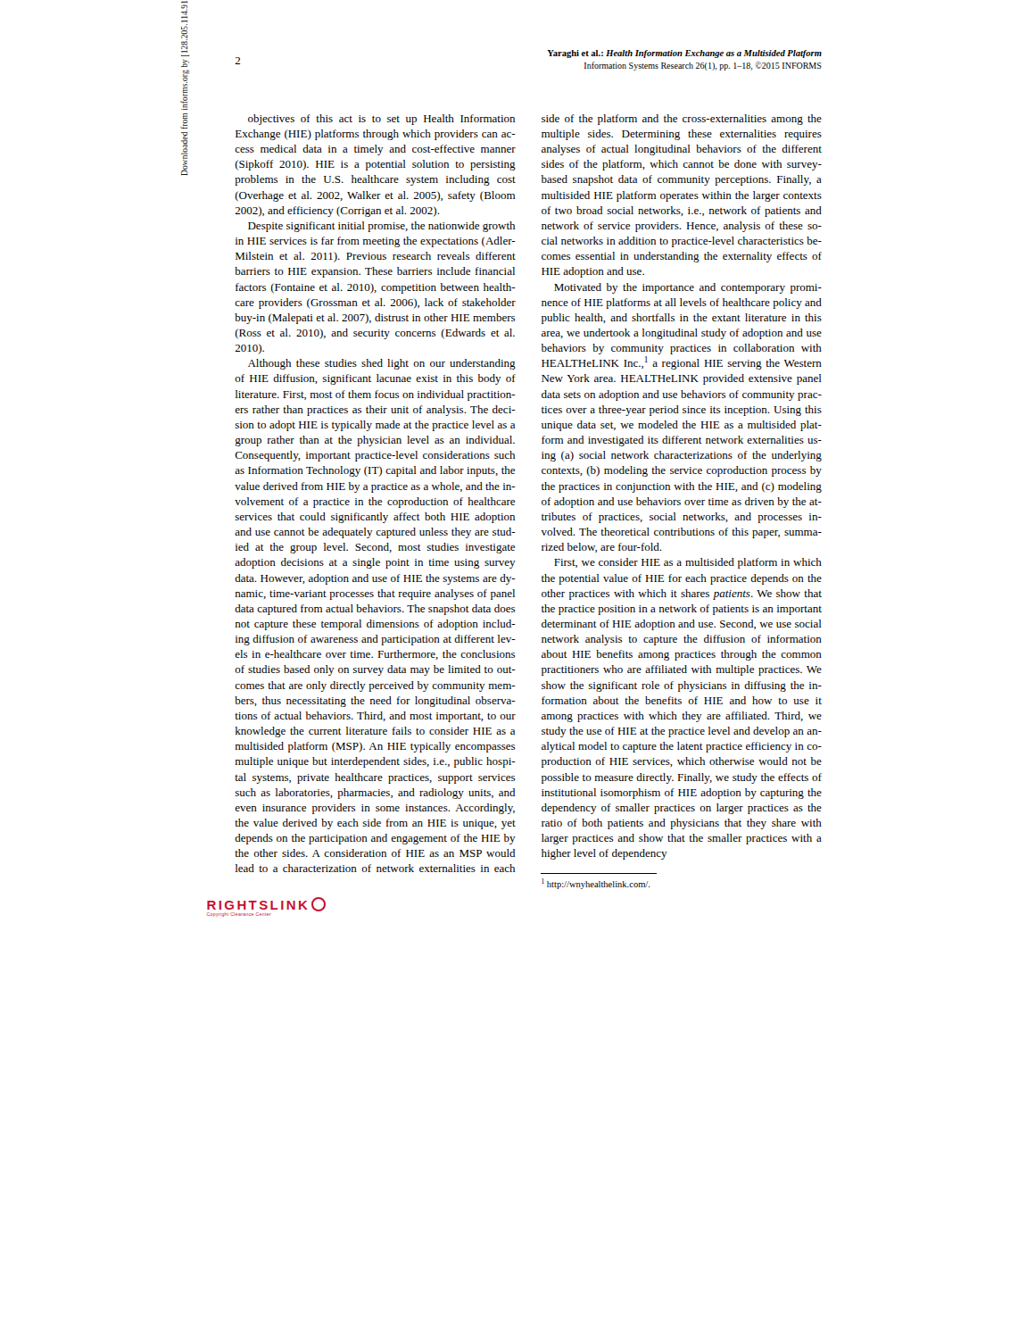Downloaded from informs.org by [128.205.114.91] on 06 June 2016, at 07:54 . For personal use only, all rights reserved.
2
Yaraghi et al.: Health Information Exchange as a Multisided Platform
Information Systems Research 26(1), pp. 1–18, ©2015 INFORMS
objectives of this act is to set up Health Information Exchange (HIE) platforms through which providers can access medical data in a timely and cost-effective manner (Sipkoff 2010). HIE is a potential solution to persisting problems in the U.S. healthcare system including cost (Overhage et al. 2002, Walker et al. 2005), safety (Bloom 2002), and efficiency (Corrigan et al. 2002).
Despite significant initial promise, the nationwide growth in HIE services is far from meeting the expectations (Adler-Milstein et al. 2011). Previous research reveals different barriers to HIE expansion. These barriers include financial factors (Fontaine et al. 2010), competition between healthcare providers (Grossman et al. 2006), lack of stakeholder buy-in (Malepati et al. 2007), distrust in other HIE members (Ross et al. 2010), and security concerns (Edwards et al. 2010).
Although these studies shed light on our understanding of HIE diffusion, significant lacunae exist in this body of literature. First, most of them focus on individual practitioners rather than practices as their unit of analysis. The decision to adopt HIE is typically made at the practice level as a group rather than at the physician level as an individual. Consequently, important practice-level considerations such as Information Technology (IT) capital and labor inputs, the value derived from HIE by a practice as a whole, and the involvement of a practice in the coproduction of healthcare services that could significantly affect both HIE adoption and use cannot be adequately captured unless they are studied at the group level. Second, most studies investigate adoption decisions at a single point in time using survey data. However, adoption and use of HIE the systems are dynamic, time-variant processes that require analyses of panel data captured from actual behaviors. The snapshot data does not capture these temporal dimensions of adoption including diffusion of awareness and participation at different levels in e-healthcare over time. Furthermore, the conclusions of studies based only on survey data may be limited to outcomes that are only directly perceived by community members, thus necessitating the need for longitudinal observations of actual behaviors. Third, and most important, to our knowledge the current literature fails to consider HIE as a multisided platform (MSP). An HIE typically encompasses multiple unique but interdependent sides, i.e., public hospital systems, private healthcare practices, support services such as laboratories, pharmacies, and radiology units, and even insurance providers in some instances. Accordingly, the value derived by each side from an HIE is unique, yet depends on the participation and engagement of the HIE by the other sides. A consideration of HIE as an MSP would lead to a characterization of network externalities in each side of the platform and the cross-externalities among the multiple sides. Determining these externalities requires analyses of actual longitudinal behaviors of the different sides of the platform, which cannot be done with survey-based snapshot data of community perceptions. Finally, a multisided HIE platform operates within the larger contexts of two broad social networks, i.e., network of patients and network of service providers. Hence, analysis of these social networks in addition to practice-level characteristics becomes essential in understanding the externality effects of HIE adoption and use.
Motivated by the importance and contemporary prominence of HIE platforms at all levels of healthcare policy and public health, and shortfalls in the extant literature in this area, we undertook a longitudinal study of adoption and use behaviors by community practices in collaboration with HEALTHeLINK Inc.,1 a regional HIE serving the Western New York area. HEALTHeLINK provided extensive panel data sets on adoption and use behaviors of community practices over a three-year period since its inception. Using this unique data set, we modeled the HIE as a multisided platform and investigated its different network externalities using (a) social network characterizations of the underlying contexts, (b) modeling the service coproduction process by the practices in conjunction with the HIE, and (c) modeling of adoption and use behaviors over time as driven by the attributes of practices, social networks, and processes involved. The theoretical contributions of this paper, summarized below, are four-fold.
First, we consider HIE as a multisided platform in which the potential value of HIE for each practice depends on the other practices with which it shares patients. We show that the practice position in a network of patients is an important determinant of HIE adoption and use. Second, we use social network analysis to capture the diffusion of information about HIE benefits among practices through the common practitioners who are affiliated with multiple practices. We show the significant role of physicians in diffusing the information about the benefits of HIE and how to use it among practices with which they are affiliated. Third, we study the use of HIE at the practice level and develop an analytical model to capture the latent practice efficiency in coproduction of HIE services, which otherwise would not be possible to measure directly. Finally, we study the effects of institutional isomorphism of HIE adoption by capturing the dependency of smaller practices on larger practices as the ratio of both patients and physicians that they share with larger practices and show that the smaller practices with a higher level of dependency
1 http://wnyhealthelink.com/.
RIGHTSLINK
Copyright Clearance Center